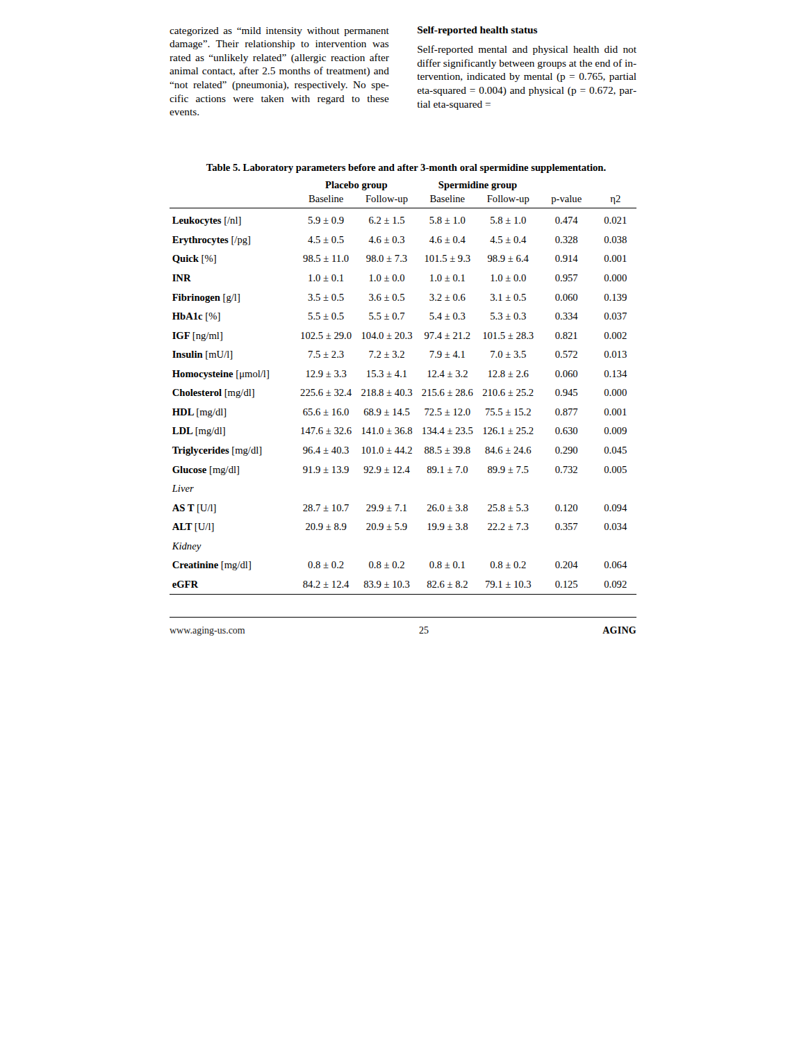categorized as “mild intensity without permanent damage”. Their relationship to intervention was rated as “unlikely related” (allergic reaction after animal contact, after 2.5 months of treatment) and “not related” (pneumonia), respectively. No specific actions were taken with regard to these events.
Self-reported health status
Self-reported mental and physical health did not differ significantly between groups at the end of intervention, indicated by mental (p = 0.765, partial eta-squared = 0.004) and physical (p = 0.672, partial eta-squared =
Table 5. Laboratory parameters before and after 3-month oral spermidine supplementation.
| | Placebo group | Spermidine group | | |
| --- | --- | --- | --- | --- |
| | Baseline | Follow-up | Baseline | Follow-up | p-value | η2 |
| Leukocytes [/nl] | 5.9 ± 0.9 | 6.2 ± 1.5 | 5.8 ± 1.0 | 5.8 ± 1.0 | 0.474 | 0.021 |
| Erythrocytes [/pg] | 4.5 ± 0.5 | 4.6 ± 0.3 | 4.6 ± 0.4 | 4.5 ± 0.4 | 0.328 | 0.038 |
| Quick [%] | 98.5 ± 11.0 | 98.0 ± 7.3 | 101.5 ± 9.3 | 98.9 ± 6.4 | 0.914 | 0.001 |
| INR | 1.0 ± 0.1 | 1.0 ± 0.0 | 1.0 ± 0.1 | 1.0 ± 0.0 | 0.957 | 0.000 |
| Fibrinogen [g/l] | 3.5 ± 0.5 | 3.6 ± 0.5 | 3.2 ± 0.6 | 3.1 ± 0.5 | 0.060 | 0.139 |
| HbA1c [%] | 5.5 ± 0.5 | 5.5 ± 0.7 | 5.4 ± 0.3 | 5.3 ± 0.3 | 0.334 | 0.037 |
| IGF [ng/ml] | 102.5 ± 29.0 | 104.0 ± 20.3 | 97.4 ± 21.2 | 101.5 ± 28.3 | 0.821 | 0.002 |
| Insulin [mU/l] | 7.5 ± 2.3 | 7.2 ± 3.2 | 7.9 ± 4.1 | 7.0 ± 3.5 | 0.572 | 0.013 |
| Homocysteine [μmol/l] | 12.9 ± 3.3 | 15.3 ± 4.1 | 12.4 ± 3.2 | 12.8 ± 2.6 | 0.060 | 0.134 |
| Cholesterol [mg/dl] | 225.6 ± 32.4 | 218.8 ± 40.3 | 215.6 ± 28.6 | 210.6 ± 25.2 | 0.945 | 0.000 |
| HDL [mg/dl] | 65.6 ± 16.0 | 68.9 ± 14.5 | 72.5 ± 12.0 | 75.5 ± 15.2 | 0.877 | 0.001 |
| LDL [mg/dl] | 147.6 ± 32.6 | 141.0 ± 36.8 | 134.4 ± 23.5 | 126.1 ± 25.2 | 0.630 | 0.009 |
| Triglycerides [mg/dl] | 96.4 ± 40.3 | 101.0 ± 44.2 | 88.5 ± 39.8 | 84.6 ± 24.6 | 0.290 | 0.045 |
| Glucose [mg/dl] | 91.9 ± 13.9 | 92.9 ± 12.4 | 89.1 ± 7.0 | 89.9 ± 7.5 | 0.732 | 0.005 |
| Liver |
| AS T [U/l] | 28.7 ± 10.7 | 29.9 ± 7.1 | 26.0 ± 3.8 | 25.8 ± 5.3 | 0.120 | 0.094 |
| ALT [U/l] | 20.9 ± 8.9 | 20.9 ± 5.9 | 19.9 ± 3.8 | 22.2 ± 7.3 | 0.357 | 0.034 |
| Kidney |
| Creatinine [mg/dl] | 0.8 ± 0.2 | 0.8 ± 0.2 | 0.8 ± 0.1 | 0.8 ± 0.2 | 0.204 | 0.064 |
| eGFR | 84.2 ± 12.4 | 83.9 ± 10.3 | 82.6 ± 8.2 | 79.1 ± 10.3 | 0.125 | 0.092 |
www.aging-us.com
25
AGING